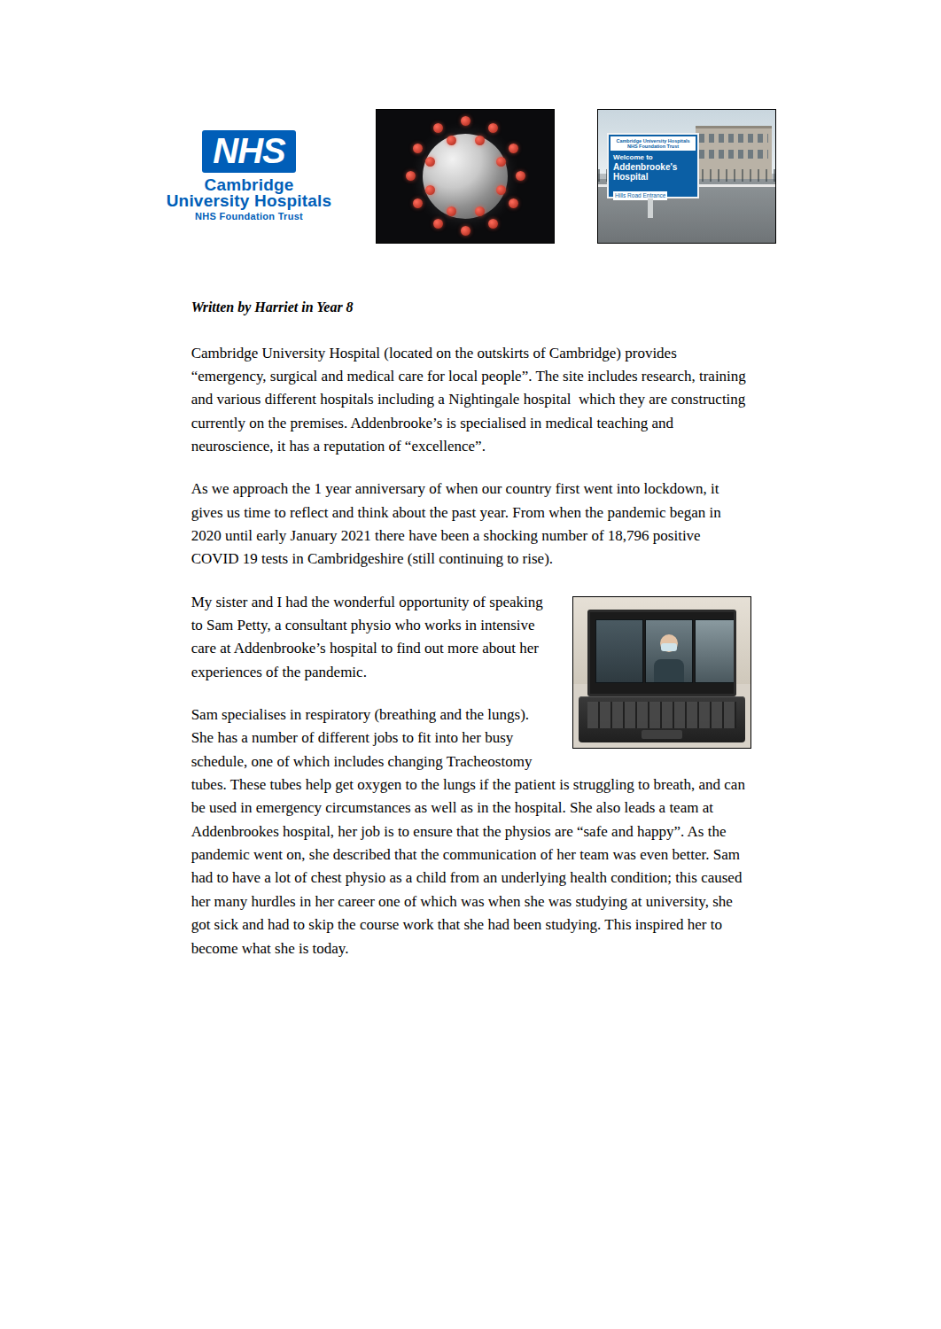NHS
Cambridge
University Hospitals
NHS Foundation Trust
Cambridge University Hospitals
NHS Foundation Trust
Welcome to
Addenbrooke's Hospital
Hills Road Entrance
Written by Harriet in Year 8
Cambridge University Hospital (located on the outskirts of Cambridge) provides “emergency, surgical and medical care for local people”. The site includes research, training and various different hospitals including a Nightingale hospital which they are constructing currently on the premises. Addenbrooke’s is specialised in medical teaching and neuroscience, it has a reputation of “excellence”.
As we approach the 1 year anniversary of when our country first went into lockdown, it gives us time to reflect and think about the past year. From when the pandemic began in 2020 until early January 2021 there have been a shocking number of 18,796 positive COVID 19 tests in Cambridgeshire (still continuing to rise).
My sister and I had the wonderful opportunity of speaking to Sam Petty, a consultant physio who works in intensive care at Addenbrooke’s hospital to find out more about her experiences of the pandemic.
Sam specialises in respiratory (breathing and the lungs). She has a number of different jobs to fit into her busy schedule, one of which includes changing Tracheostomy tubes. These tubes help get oxygen to the lungs if the patient is struggling to breath, and can be used in emergency circumstances as well as in the hospital. She also leads a team at Addenbrookes hospital, her job is to ensure that the physios are “safe and happy”. As the pandemic went on, she described that the communication of her team was even better. Sam had to have a lot of chest physio as a child from an underlying health condition; this caused her many hurdles in her career one of which was when she was studying at university, she got sick and had to skip the course work that she had been studying. This inspired her to become what she is today.